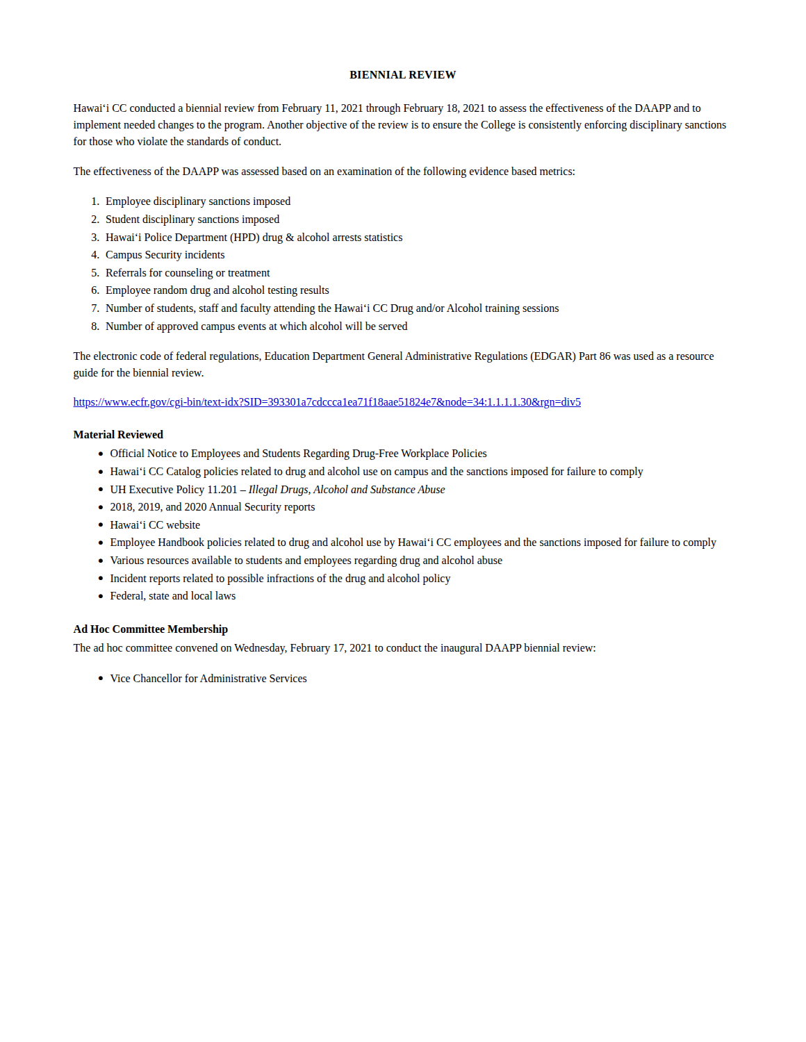BIENNIAL REVIEW
Hawaiʻi CC conducted a biennial review from February 11, 2021 through February 18, 2021 to assess the effectiveness of the DAAPP and to implement needed changes to the program. Another objective of the review is to ensure the College is consistently enforcing disciplinary sanctions for those who violate the standards of conduct.
The effectiveness of the DAAPP was assessed based on an examination of the following evidence based metrics:
Employee disciplinary sanctions imposed
Student disciplinary sanctions imposed
Hawaiʻi Police Department (HPD) drug & alcohol arrests statistics
Campus Security incidents
Referrals for counseling or treatment
Employee random drug and alcohol testing results
Number of students, staff and faculty attending the Hawaiʻi CC Drug and/or Alcohol training sessions
Number of approved campus events at which alcohol will be served
The electronic code of federal regulations, Education Department General Administrative Regulations (EDGAR) Part 86 was used as a resource guide for the biennial review.
https://www.ecfr.gov/cgi-bin/text-idx?SID=393301a7cdccca1ea71f18aae51824e7&node=34:1.1.1.1.30&rgn=div5
Material Reviewed
Official Notice to Employees and Students Regarding Drug-Free Workplace Policies
Hawaiʻi CC Catalog policies related to drug and alcohol use on campus and the sanctions imposed for failure to comply
UH Executive Policy 11.201 – Illegal Drugs, Alcohol and Substance Abuse
2018, 2019, and 2020 Annual Security reports
Hawaiʻi CC website
Employee Handbook policies related to drug and alcohol use by Hawaiʻi CC employees and the sanctions imposed for failure to comply
Various resources available to students and employees regarding drug and alcohol abuse
Incident reports related to possible infractions of the drug and alcohol policy
Federal, state and local laws
Ad Hoc Committee Membership
The ad hoc committee convened on Wednesday, February 17, 2021 to conduct the inaugural DAAPP biennial review:
Vice Chancellor for Administrative Services